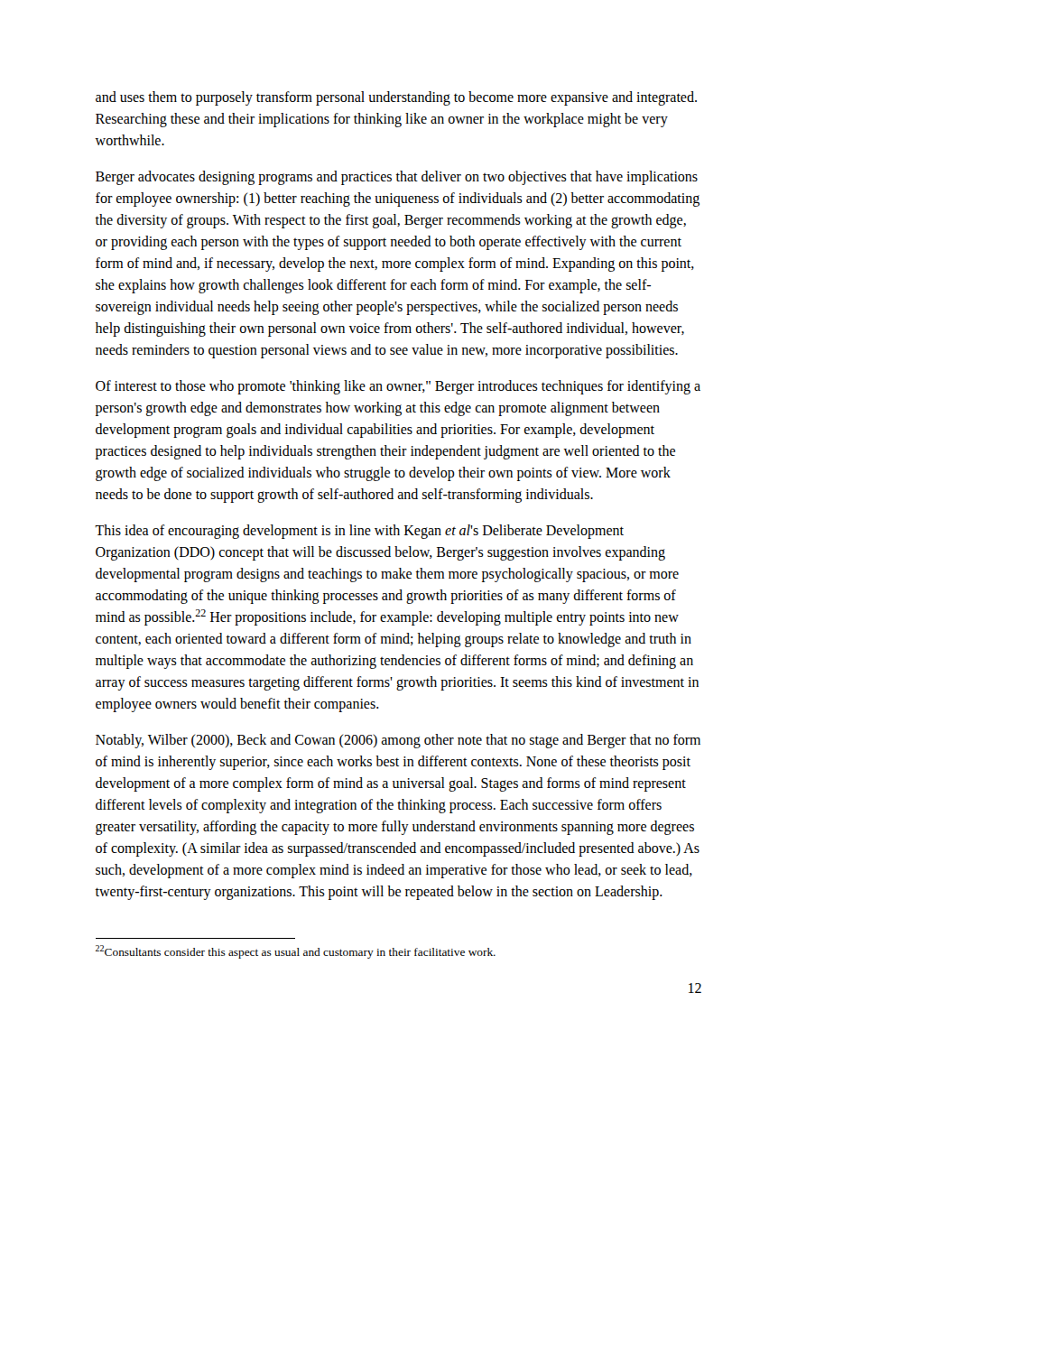and uses them to purposely transform personal understanding to become more expansive and integrated. Researching these and their implications for thinking like an owner in the workplace might be very worthwhile.
Berger advocates designing programs and practices that deliver on two objectives that have implications for employee ownership: (1) better reaching the uniqueness of individuals and (2) better accommodating the diversity of groups. With respect to the first goal, Berger recommends working at the growth edge, or providing each person with the types of support needed to both operate effectively with the current form of mind and, if necessary, develop the next, more complex form of mind. Expanding on this point, she explains how growth challenges look different for each form of mind. For example, the self-sovereign individual needs help seeing other people's perspectives, while the socialized person needs help distinguishing their own personal own voice from others'. The self-authored individual, however, needs reminders to question personal views and to see value in new, more incorporative possibilities.
Of interest to those who promote 'thinking like an owner," Berger introduces techniques for identifying a person's growth edge and demonstrates how working at this edge can promote alignment between development program goals and individual capabilities and priorities. For example, development practices designed to help individuals strengthen their independent judgment are well oriented to the growth edge of socialized individuals who struggle to develop their own points of view. More work needs to be done to support growth of self-authored and self-transforming individuals.
This idea of encouraging development is in line with Kegan et al's Deliberate Development Organization (DDO) concept that will be discussed below, Berger's suggestion involves expanding developmental program designs and teachings to make them more psychologically spacious, or more accommodating of the unique thinking processes and growth priorities of as many different forms of mind as possible.22 Her propositions include, for example: developing multiple entry points into new content, each oriented toward a different form of mind; helping groups relate to knowledge and truth in multiple ways that accommodate the authorizing tendencies of different forms of mind; and defining an array of success measures targeting different forms' growth priorities. It seems this kind of investment in employee owners would benefit their companies.
Notably, Wilber (2000), Beck and Cowan (2006) among other note that no stage and Berger that no form of mind is inherently superior, since each works best in different contexts. None of these theorists posit development of a more complex form of mind as a universal goal. Stages and forms of mind represent different levels of complexity and integration of the thinking process. Each successive form offers greater versatility, affording the capacity to more fully understand environments spanning more degrees of complexity. (A similar idea as surpassed/transcended and encompassed/included presented above.) As such, development of a more complex mind is indeed an imperative for those who lead, or seek to lead, twenty-first-century organizations. This point will be repeated below in the section on Leadership.
22Consultants consider this aspect as usual and customary in their facilitative work.
12